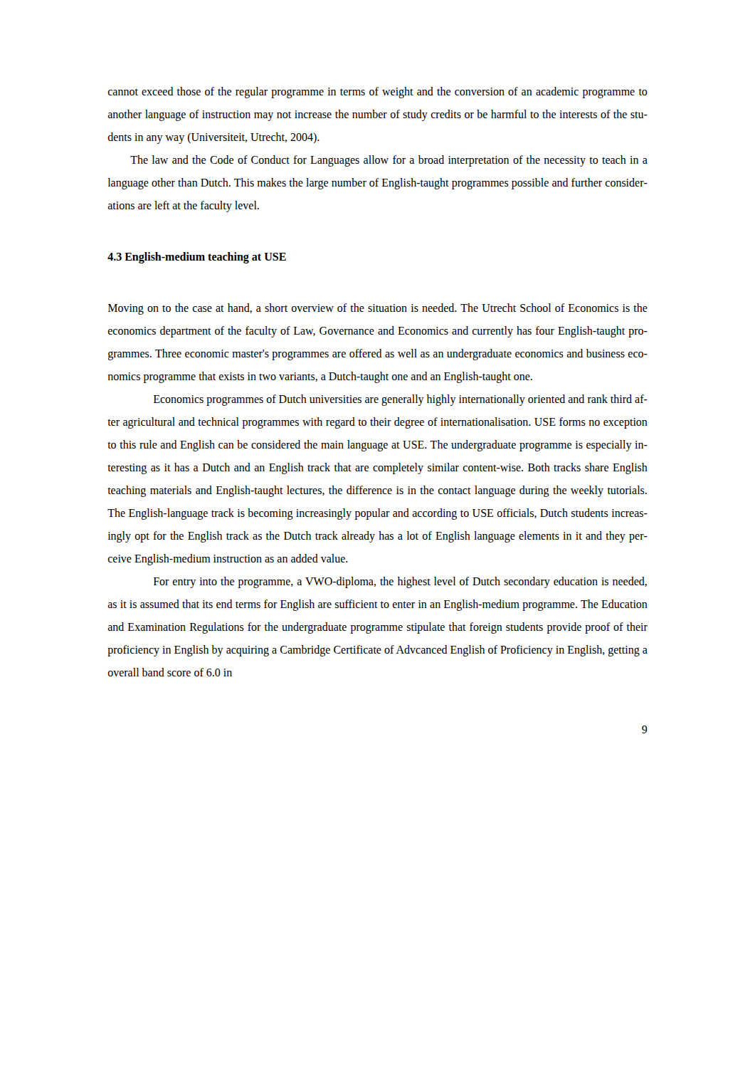cannot exceed those of the regular programme in terms of weight and the conversion of an academic programme to another language of instruction may not increase the number of study credits or be harmful to the interests of the students in any way (Universiteit, Utrecht, 2004).
The law and the Code of Conduct for Languages allow for a broad interpretation of the necessity to teach in a language other than Dutch. This makes the large number of English-taught programmes possible and further considerations are left at the faculty level.
4.3 English-medium teaching at USE
Moving on to the case at hand, a short overview of the situation is needed. The Utrecht School of Economics is the economics department of the faculty of Law, Governance and Economics and currently has four English-taught programmes. Three economic master's programmes are offered as well as an undergraduate economics and business economics programme that exists in two variants, a Dutch-taught one and an English-taught one.
Economics programmes of Dutch universities are generally highly internationally oriented and rank third after agricultural and technical programmes with regard to their degree of internationalisation. USE forms no exception to this rule and English can be considered the main language at USE. The undergraduate programme is especially interesting as it has a Dutch and an English track that are completely similar content-wise. Both tracks share English teaching materials and English-taught lectures, the difference is in the contact language during the weekly tutorials. The English-language track is becoming increasingly popular and according to USE officials, Dutch students increasingly opt for the English track as the Dutch track already has a lot of English language elements in it and they perceive English-medium instruction as an added value.
For entry into the programme, a VWO-diploma, the highest level of Dutch secondary education is needed, as it is assumed that its end terms for English are sufficient to enter in an English-medium programme. The Education and Examination Regulations for the undergraduate programme stipulate that foreign students provide proof of their proficiency in English by acquiring a Cambridge Certificate of Advcanced English of Proficiency in English, getting a overall band score of 6.0 in
9